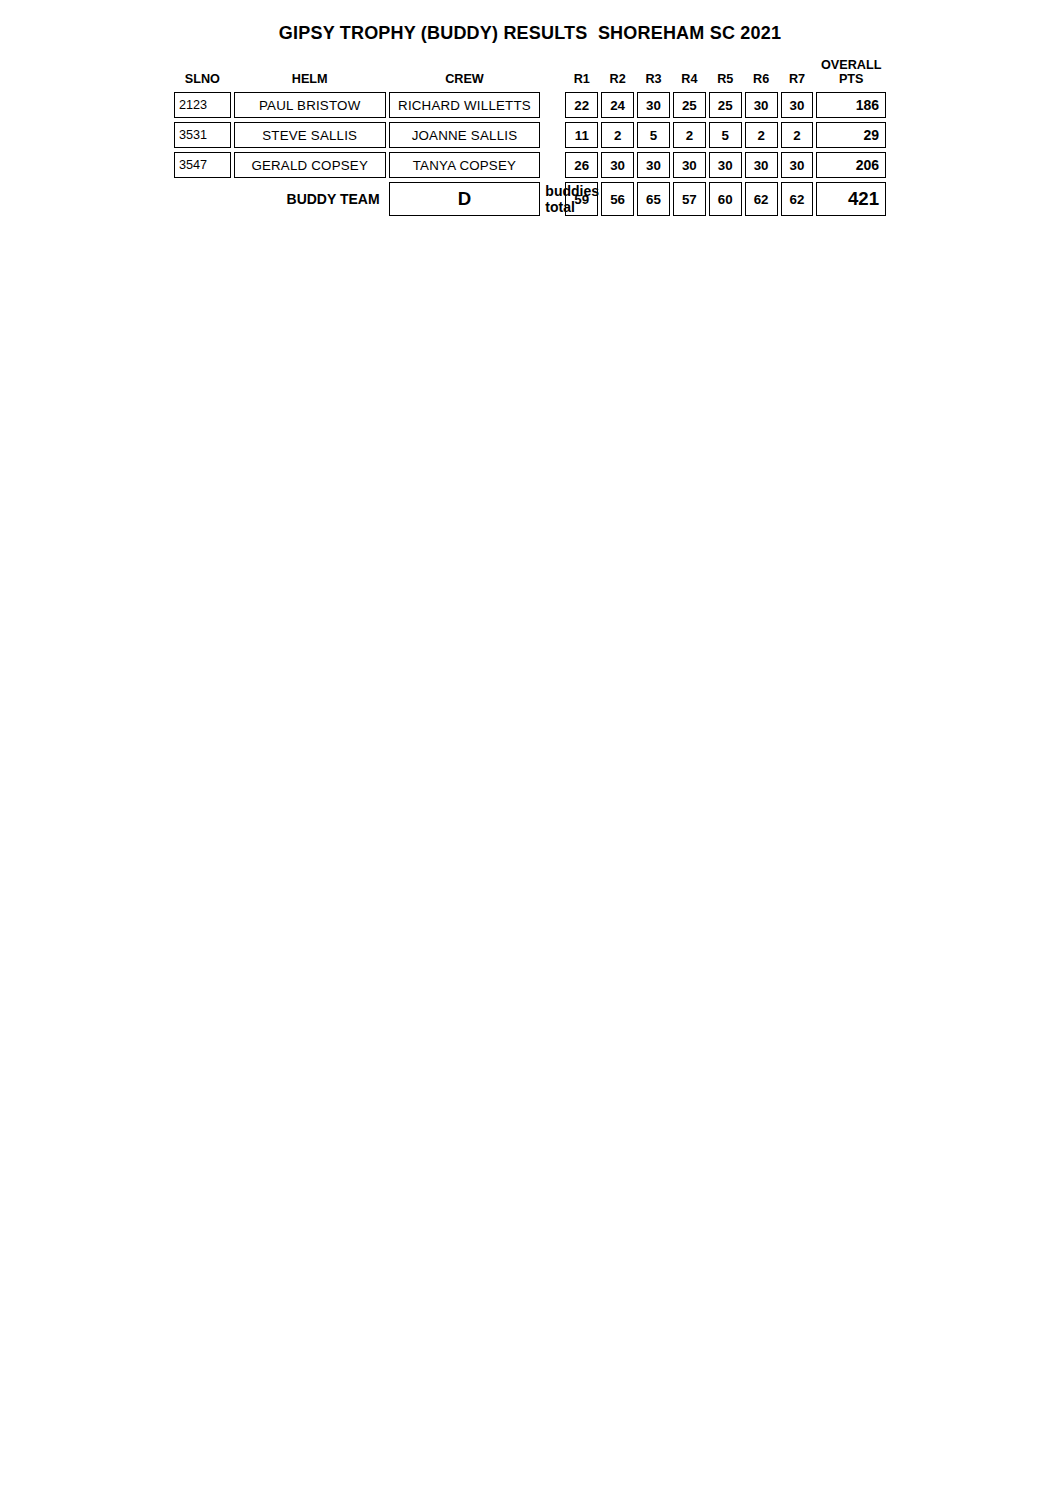GIPSY TROPHY (BUDDY) RESULTS SHOREHAM SC 2021
| SLNO | HELM | CREW | | R1 | R2 | R3 | R4 | R5 | R6 | R7 | OVERALL PTS |
| --- | --- | --- | --- | --- | --- | --- | --- | --- | --- | --- | --- |
| 2123 | PAUL BRISTOW | RICHARD WILLETTS | | 22 | 24 | 30 | 25 | 25 | 30 | 30 | 186 |
| 3531 | STEVE SALLIS | JOANNE SALLIS | | 11 | 2 | 5 | 2 | 5 | 2 | 2 | 29 |
| 3547 | GERALD COPSEY | TANYA COPSEY | | 26 | 30 | 30 | 30 | 30 | 30 | 30 | 206 |
| BUDDY TEAM | D | buddies total | 59 | 56 | 65 | 57 | 60 | 62 | 62 | 421 |